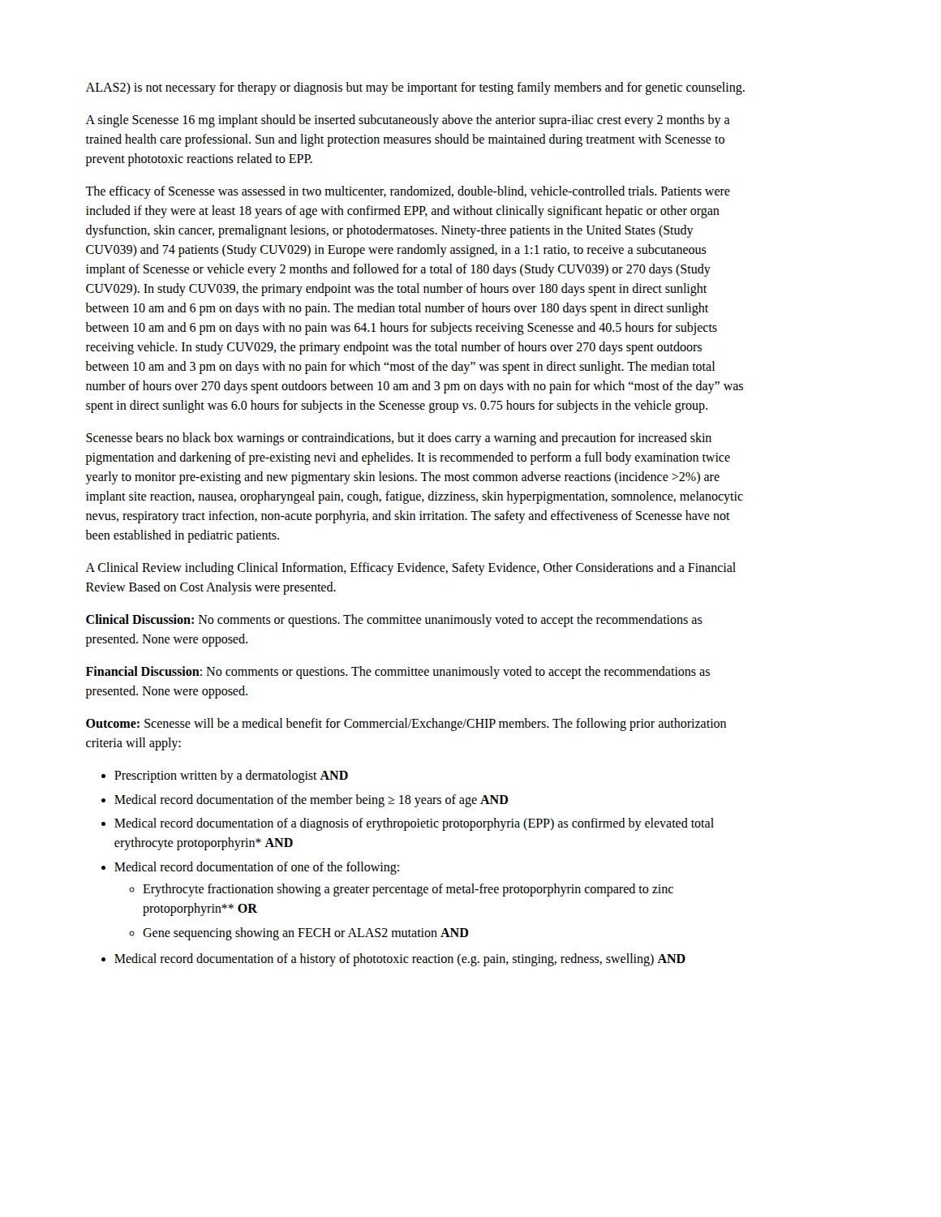ALAS2) is not necessary for therapy or diagnosis but may be important for testing family members and for genetic counseling.
A single Scenesse 16 mg implant should be inserted subcutaneously above the anterior supra-iliac crest every 2 months by a trained health care professional. Sun and light protection measures should be maintained during treatment with Scenesse to prevent phototoxic reactions related to EPP.
The efficacy of Scenesse was assessed in two multicenter, randomized, double-blind, vehicle-controlled trials. Patients were included if they were at least 18 years of age with confirmed EPP, and without clinically significant hepatic or other organ dysfunction, skin cancer, premalignant lesions, or photodermatoses. Ninety-three patients in the United States (Study CUV039) and 74 patients (Study CUV029) in Europe were randomly assigned, in a 1:1 ratio, to receive a subcutaneous implant of Scenesse or vehicle every 2 months and followed for a total of 180 days (Study CUV039) or 270 days (Study CUV029). In study CUV039, the primary endpoint was the total number of hours over 180 days spent in direct sunlight between 10 am and 6 pm on days with no pain. The median total number of hours over 180 days spent in direct sunlight between 10 am and 6 pm on days with no pain was 64.1 hours for subjects receiving Scenesse and 40.5 hours for subjects receiving vehicle. In study CUV029, the primary endpoint was the total number of hours over 270 days spent outdoors between 10 am and 3 pm on days with no pain for which “most of the day” was spent in direct sunlight. The median total number of hours over 270 days spent outdoors between 10 am and 3 pm on days with no pain for which “most of the day” was spent in direct sunlight was 6.0 hours for subjects in the Scenesse group vs. 0.75 hours for subjects in the vehicle group.
Scenesse bears no black box warnings or contraindications, but it does carry a warning and precaution for increased skin pigmentation and darkening of pre-existing nevi and ephelides. It is recommended to perform a full body examination twice yearly to monitor pre-existing and new pigmentary skin lesions. The most common adverse reactions (incidence >2%) are implant site reaction, nausea, oropharyngeal pain, cough, fatigue, dizziness, skin hyperpigmentation, somnolence, melanocytic nevus, respiratory tract infection, non-acute porphyria, and skin irritation. The safety and effectiveness of Scenesse have not been established in pediatric patients.
A Clinical Review including Clinical Information, Efficacy Evidence, Safety Evidence, Other Considerations and a Financial Review Based on Cost Analysis were presented.
Clinical Discussion: No comments or questions. The committee unanimously voted to accept the recommendations as presented. None were opposed.
Financial Discussion: No comments or questions. The committee unanimously voted to accept the recommendations as presented. None were opposed.
Outcome: Scenesse will be a medical benefit for Commercial/Exchange/CHIP members. The following prior authorization criteria will apply:
Prescription written by a dermatologist AND
Medical record documentation of the member being ≥ 18 years of age AND
Medical record documentation of a diagnosis of erythropoietic protoporphyria (EPP) as confirmed by elevated total erythrocyte protoporphyrin* AND
Medical record documentation of one of the following:
Erythrocyte fractionation showing a greater percentage of metal-free protoporphyrin compared to zinc protoporphyrin** OR
Gene sequencing showing an FECH or ALAS2 mutation AND
Medical record documentation of a history of phototoxic reaction (e.g. pain, stinging, redness, swelling) AND